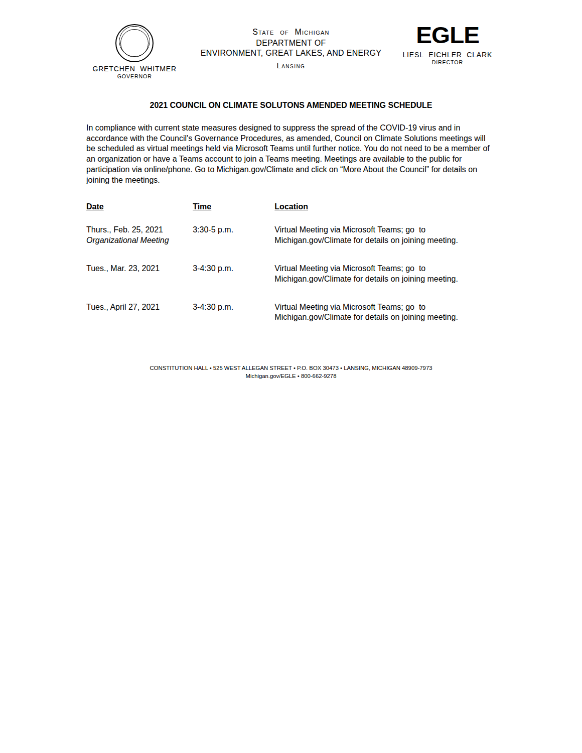GRETCHEN WHITMER
GOVERNOR
State of Michigan
DEPARTMENT OF
ENVIRONMENT, GREAT LAKES, AND ENERGY
Lansing
EGLE
LIESL EICHLER CLARK
DIRECTOR
2021 COUNCIL ON CLIMATE SOLUTONS AMENDED MEETING SCHEDULE
In compliance with current state measures designed to suppress the spread of the COVID-19 virus and in accordance with the Council's Governance Procedures, as amended, Council on Climate Solutions meetings will be scheduled as virtual meetings held via Microsoft Teams until further notice. You do not need to be a member of an organization or have a Teams account to join a Teams meeting. Meetings are available to the public for participation via online/phone. Go to Michigan.gov/Climate and click on “More About the Council” for details on joining the meetings.
| Date | Time | Location |
| --- | --- | --- |
| Thurs., Feb. 25, 2021 Organizational Meeting | 3:30-5 p.m. | Virtual Meeting via Microsoft Teams; go to Michigan.gov/Climate for details on joining meeting. |
| Tues., Mar. 23, 2021 | 3-4:30 p.m. | Virtual Meeting via Microsoft Teams; go to Michigan.gov/Climate for details on joining meeting. |
| Tues., April 27, 2021 | 3-4:30 p.m. | Virtual Meeting via Microsoft Teams; go to Michigan.gov/Climate for details on joining meeting. |
CONSTITUTION HALL • 525 WEST ALLEGAN STREET • P.O. BOX 30473 • LANSING, MICHIGAN 48909-7973
Michigan.gov/EGLE • 800-662-9278